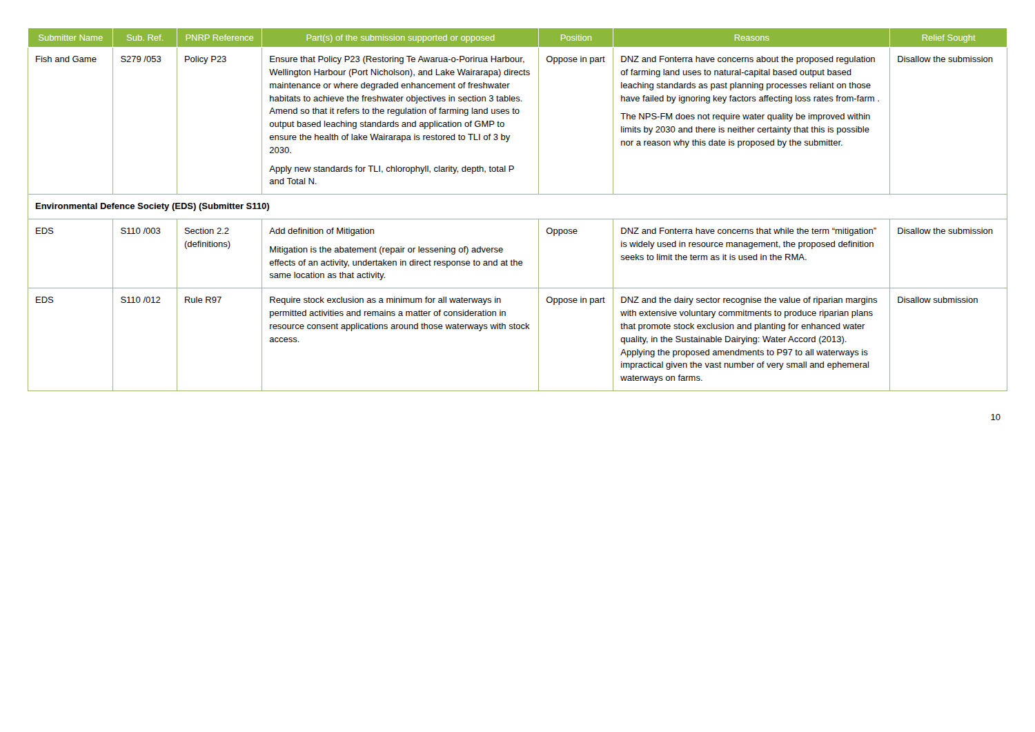| Submitter Name | Sub. Ref. | PNRP Reference | Part(s) of the submission supported or opposed | Position | Reasons | Relief Sought |
| --- | --- | --- | --- | --- | --- | --- |
| Fish and Game | S279 /053 | Policy P23 | Ensure that Policy P23 (Restoring Te Awarua-o-Porirua Harbour, Wellington Harbour (Port Nicholson), and Lake Wairarapa) directs maintenance or where degraded enhancement of freshwater habitats to achieve the freshwater objectives in section 3 tables. Amend so that it refers to the regulation of farming land uses to output based leaching standards and application of GMP to ensure the health of lake Wairarapa is restored to TLI of 3 by 2030. Apply new standards for TLI, chlorophyll, clarity, depth, total P and Total N. | Oppose in part | DNZ and Fonterra have concerns about the proposed regulation of farming land uses to natural-capital based output based leaching standards as past planning processes reliant on those have failed by ignoring key factors affecting loss rates from-farm . The NPS-FM does not require water quality be improved within limits by 2030 and there is neither certainty that this is possible nor a reason why this date is proposed by the submitter. | Disallow the submission |
| Environmental Defence Society (EDS) (Submitter S110) |
| EDS | S110 /003 | Section 2.2 (definitions) | Add definition of Mitigation Mitigation is the abatement (repair or lessening of) adverse effects of an activity, undertaken in direct response to and at the same location as that activity. | Oppose | DNZ and Fonterra have concerns that while the term “mitigation” is widely used in resource management, the proposed definition seeks to limit the term as it is used in the RMA. | Disallow the submission |
| EDS | S110 /012 | Rule R97 | Require stock exclusion as a minimum for all waterways in permitted activities and remains a matter of consideration in resource consent applications around those waterways with stock access. | Oppose in part | DNZ and the dairy sector recognise the value of riparian margins with extensive voluntary commitments to produce riparian plans that promote stock exclusion and planting for enhanced water quality, in the Sustainable Dairying: Water Accord (2013). Applying the proposed amendments to P97 to all waterways is impractical given the vast number of very small and ephemeral waterways on farms. | Disallow submission |
10